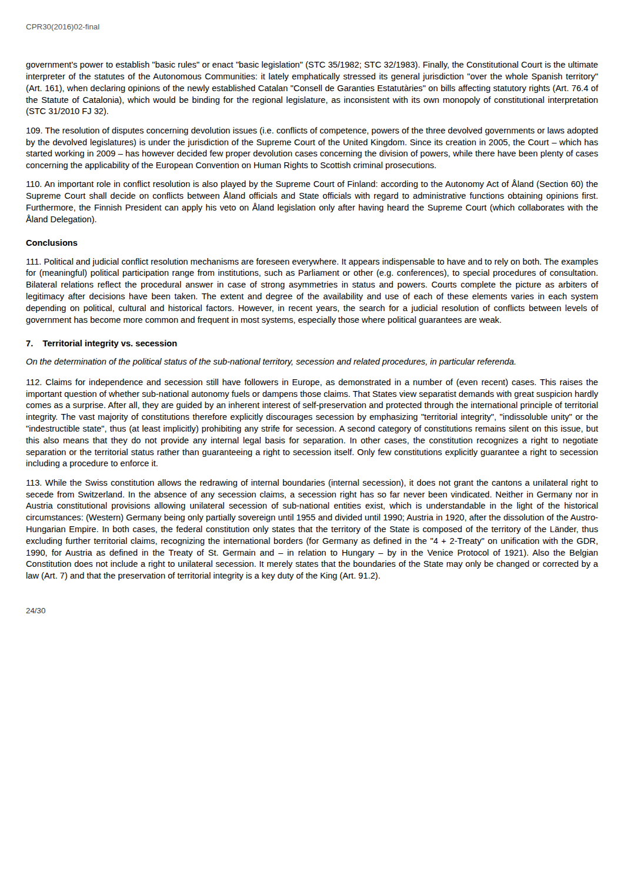CPR30(2016)02-final
government's power to establish "basic rules" or enact "basic legislation" (STC 35/1982; STC 32/1983). Finally, the Constitutional Court is the ultimate interpreter of the statutes of the Autonomous Communities: it lately emphatically stressed its general jurisdiction "over the whole Spanish territory" (Art. 161), when declaring opinions of the newly established Catalan "Consell de Garanties Estatutàries" on bills affecting statutory rights (Art. 76.4 of the Statute of Catalonia), which would be binding for the regional legislature, as inconsistent with its own monopoly of constitutional interpretation (STC 31/2010 FJ 32).
109. The resolution of disputes concerning devolution issues (i.e. conflicts of competence, powers of the three devolved governments or laws adopted by the devolved legislatures) is under the jurisdiction of the Supreme Court of the United Kingdom. Since its creation in 2005, the Court – which has started working in 2009 – has however decided few proper devolution cases concerning the division of powers, while there have been plenty of cases concerning the applicability of the European Convention on Human Rights to Scottish criminal prosecutions.
110. An important role in conflict resolution is also played by the Supreme Court of Finland: according to the Autonomy Act of Åland (Section 60) the Supreme Court shall decide on conflicts between Åland officials and State officials with regard to administrative functions obtaining opinions first. Furthermore, the Finnish President can apply his veto on Åland legislation only after having heard the Supreme Court (which collaborates with the Åland Delegation).
Conclusions
111. Political and judicial conflict resolution mechanisms are foreseen everywhere. It appears indispensable to have and to rely on both. The examples for (meaningful) political participation range from institutions, such as Parliament or other (e.g. conferences), to special procedures of consultation. Bilateral relations reflect the procedural answer in case of strong asymmetries in status and powers. Courts complete the picture as arbiters of legitimacy after decisions have been taken. The extent and degree of the availability and use of each of these elements varies in each system depending on political, cultural and historical factors. However, in recent years, the search for a judicial resolution of conflicts between levels of government has become more common and frequent in most systems, especially those where political guarantees are weak.
7. Territorial integrity vs. secession
On the determination of the political status of the sub-national territory, secession and related procedures, in particular referenda.
112. Claims for independence and secession still have followers in Europe, as demonstrated in a number of (even recent) cases. This raises the important question of whether sub-national autonomy fuels or dampens those claims. That States view separatist demands with great suspicion hardly comes as a surprise. After all, they are guided by an inherent interest of self-preservation and protected through the international principle of territorial integrity. The vast majority of constitutions therefore explicitly discourages secession by emphasizing "territorial integrity", "indissoluble unity" or the "indestructible state", thus (at least implicitly) prohibiting any strife for secession. A second category of constitutions remains silent on this issue, but this also means that they do not provide any internal legal basis for separation. In other cases, the constitution recognizes a right to negotiate separation or the territorial status rather than guaranteeing a right to secession itself. Only few constitutions explicitly guarantee a right to secession including a procedure to enforce it.
113. While the Swiss constitution allows the redrawing of internal boundaries (internal secession), it does not grant the cantons a unilateral right to secede from Switzerland. In the absence of any secession claims, a secession right has so far never been vindicated. Neither in Germany nor in Austria constitutional provisions allowing unilateral secession of sub-national entities exist, which is understandable in the light of the historical circumstances: (Western) Germany being only partially sovereign until 1955 and divided until 1990; Austria in 1920, after the dissolution of the Austro-Hungarian Empire. In both cases, the federal constitution only states that the territory of the State is composed of the territory of the Länder, thus excluding further territorial claims, recognizing the international borders (for Germany as defined in the "4 + 2-Treaty" on unification with the GDR, 1990, for Austria as defined in the Treaty of St. Germain and – in relation to Hungary – by in the Venice Protocol of 1921). Also the Belgian Constitution does not include a right to unilateral secession. It merely states that the boundaries of the State may only be changed or corrected by a law (Art. 7) and that the preservation of territorial integrity is a key duty of the King (Art. 91.2).
24/30